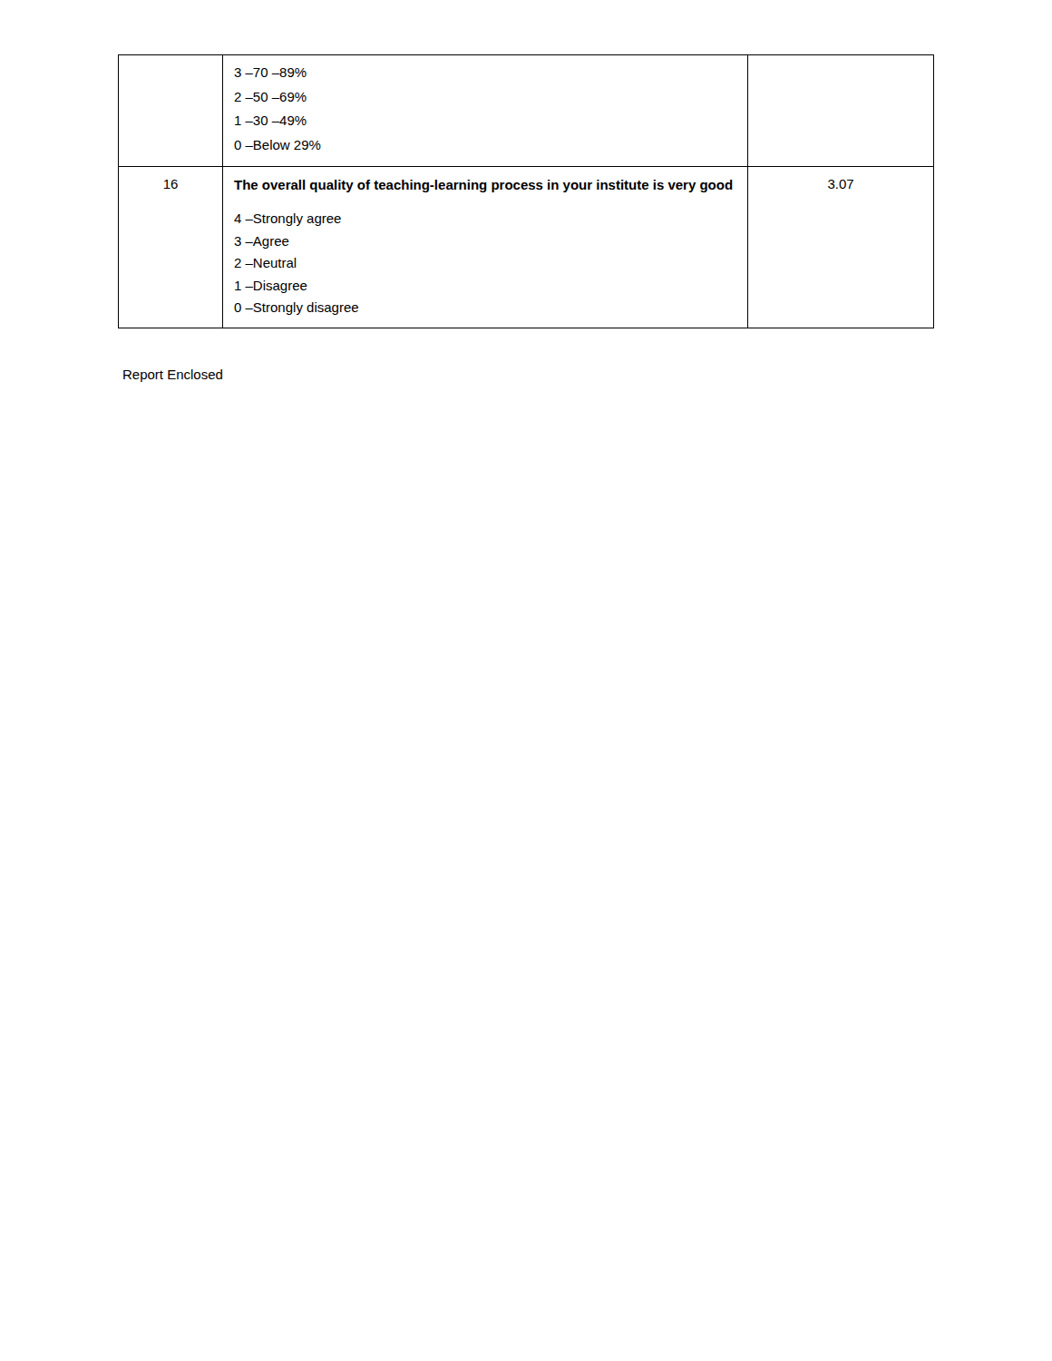| | 3 –70 –89% 2 –50 –69% 1 –30 –49% 0 –Below 29% | |
| 16 | The overall quality of teaching-learning process in your institute is very good 4 –Strongly agree 3 –Agree 2 –Neutral 1 –Disagree 0 –Strongly disagree | 3.07 |
Report Enclosed